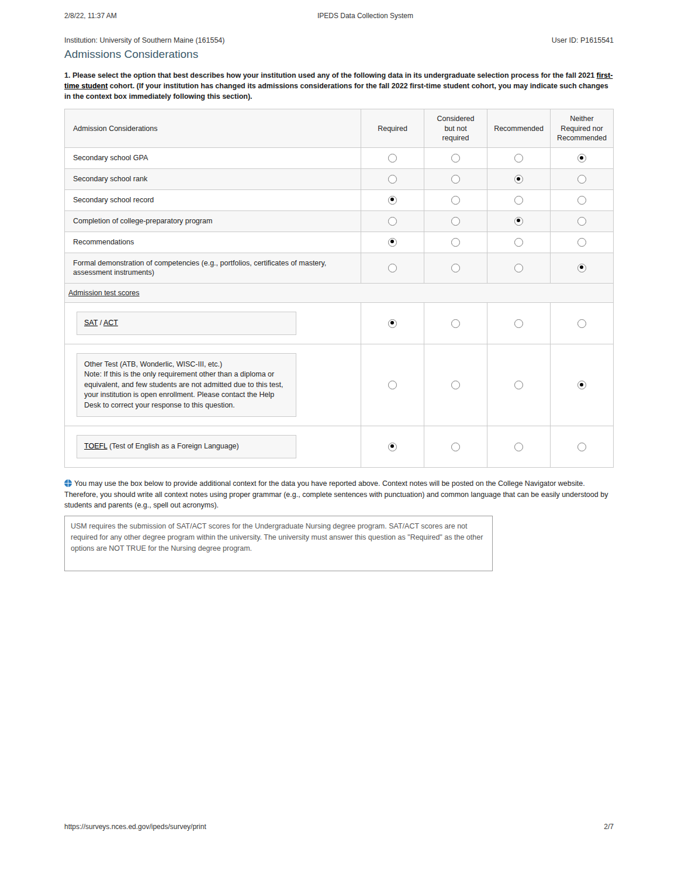2/8/22, 11:37 AM
IPEDS Data Collection System
Institution: University of Southern Maine (161554)
User ID: P1615541
Admissions Considerations
1. Please select the option that best describes how your institution used any of the following data in its undergraduate selection process for the fall 2021 first-time student cohort. (If your institution has changed its admissions considerations for the fall 2022 first-time student cohort, you may indicate such changes in the context box immediately following this section).
| Admission Considerations | Required | Considered but not required | Recommended | Neither Required nor Recommended |
| --- | --- | --- | --- | --- |
| Secondary school GPA | | | | |
| Secondary school rank | | | | |
| Secondary school record | | | | |
| Completion of college-preparatory program | | | | |
| Recommendations | | | | |
| Formal demonstration of competencies (e.g., portfolios, certificates of mastery, assessment instruments) | | | | |
| Admission test scores |
| SAT / ACT | | | | |
| Other Test (ATB, Wonderlic, WISC-III, etc.) Note: If this is the only requirement other than a diploma or equivalent, and few students are not admitted due to this test, your institution is open enrollment. Please contact the Help Desk to correct your response to this question. | | | | |
| TOEFL (Test of English as a Foreign Language) | | | | |
You may use the box below to provide additional context for the data you have reported above. Context notes will be posted on the College Navigator website. Therefore, you should write all context notes using proper grammar (e.g., complete sentences with punctuation) and common language that can be easily understood by students and parents (e.g., spell out acronyms).
USM requires the submission of SAT/ACT scores for the Undergraduate Nursing degree program. SAT/ACT scores are not required for any other degree program within the university. The university must answer this question as "Required" as the other options are NOT TRUE for the Nursing degree program.
https://surveys.nces.ed.gov/ipeds/survey/print
2/7